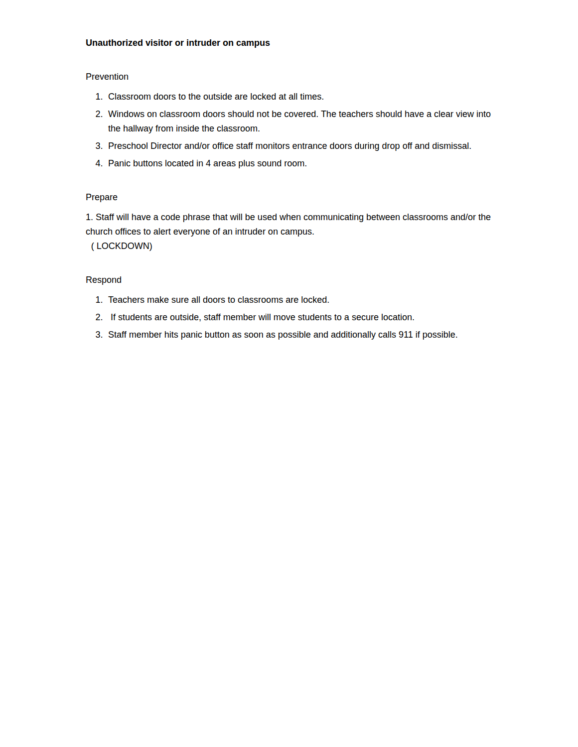Unauthorized visitor or intruder on campus
Prevention
Classroom doors to the outside are locked at all times.
Windows on classroom doors should not be covered. The teachers should have a clear view into the hallway from inside the classroom.
Preschool Director and/or office staff monitors entrance doors during drop off and dismissal.
Panic buttons located in 4 areas plus sound room.
Prepare
1. Staff will have a code phrase that will be used when communicating between classrooms and/or the church offices to alert everyone of an intruder on campus.
( LOCKDOWN)
Respond
Teachers make sure all doors to classrooms are locked.
If students are outside, staff member will move students to a secure location.
Staff member hits panic button as soon as possible and additionally calls 911 if possible.